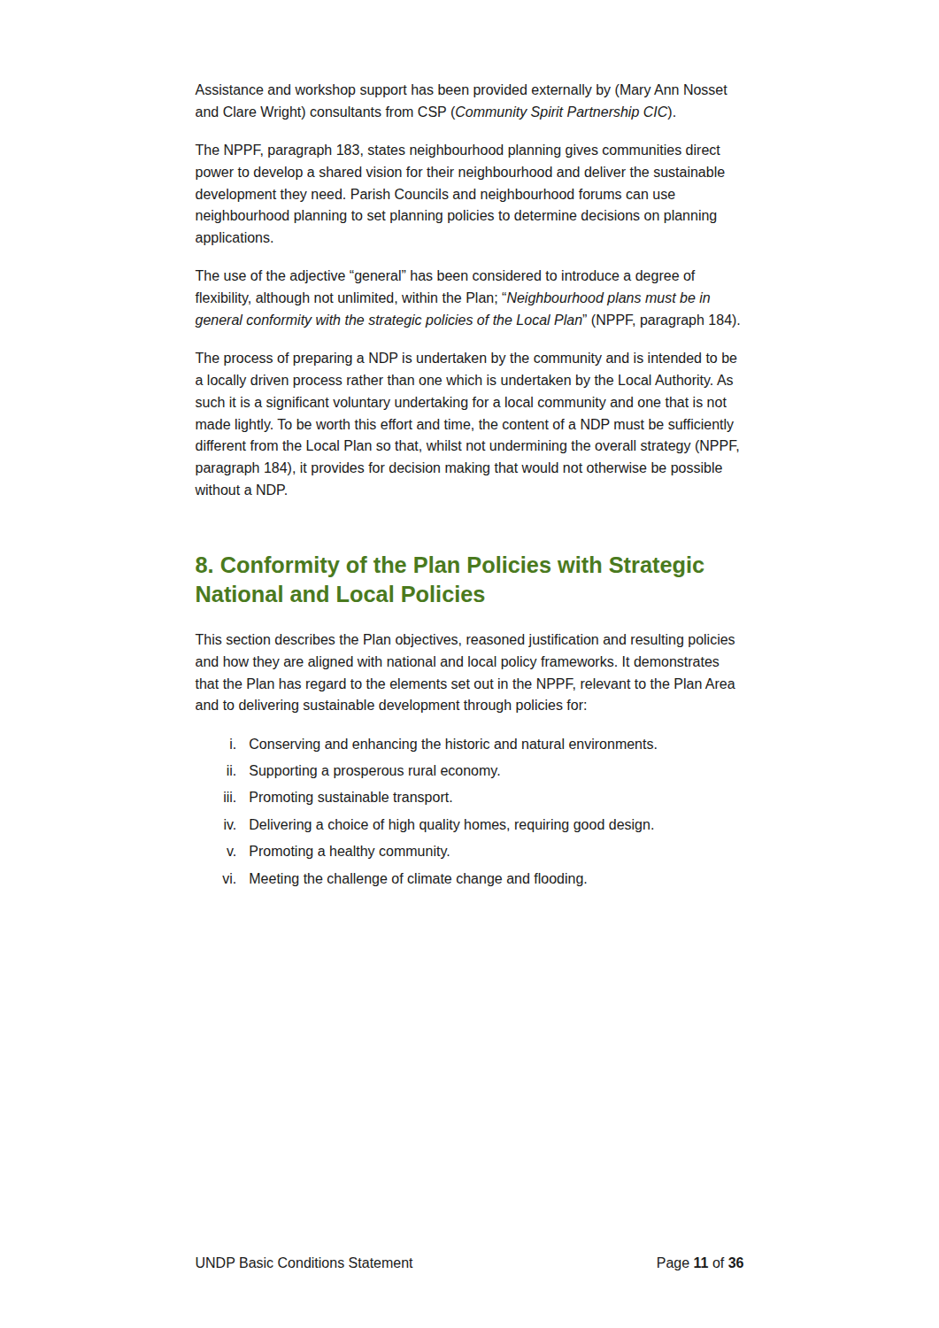Assistance and workshop support has been provided externally by (Mary Ann Nosset and Clare Wright) consultants from CSP (Community Spirit Partnership CIC).
The NPPF, paragraph 183, states neighbourhood planning gives communities direct power to develop a shared vision for their neighbourhood and deliver the sustainable development they need. Parish Councils and neighbourhood forums can use neighbourhood planning to set planning policies to determine decisions on planning applications.
The use of the adjective “general” has been considered to introduce a degree of flexibility, although not unlimited, within the Plan; “Neighbourhood plans must be in general conformity with the strategic policies of the Local Plan” (NPPF, paragraph 184).
The process of preparing a NDP is undertaken by the community and is intended to be a locally driven process rather than one which is undertaken by the Local Authority. As such it is a significant voluntary undertaking for a local community and one that is not made lightly. To be worth this effort and time, the content of a NDP must be sufficiently different from the Local Plan so that, whilst not undermining the overall strategy (NPPF, paragraph 184), it provides for decision making that would not otherwise be possible without a NDP.
8. Conformity of the Plan Policies with Strategic National and Local Policies
This section describes the Plan objectives, reasoned justification and resulting policies and how they are aligned with national and local policy frameworks. It demonstrates that the Plan has regard to the elements set out in the NPPF, relevant to the Plan Area and to delivering sustainable development through policies for:
Conserving and enhancing the historic and natural environments.
Supporting a prosperous rural economy.
Promoting sustainable transport.
Delivering a choice of high quality homes, requiring good design.
Promoting a healthy community.
Meeting the challenge of climate change and flooding.
UNDP Basic Conditions Statement
Page 11 of 36